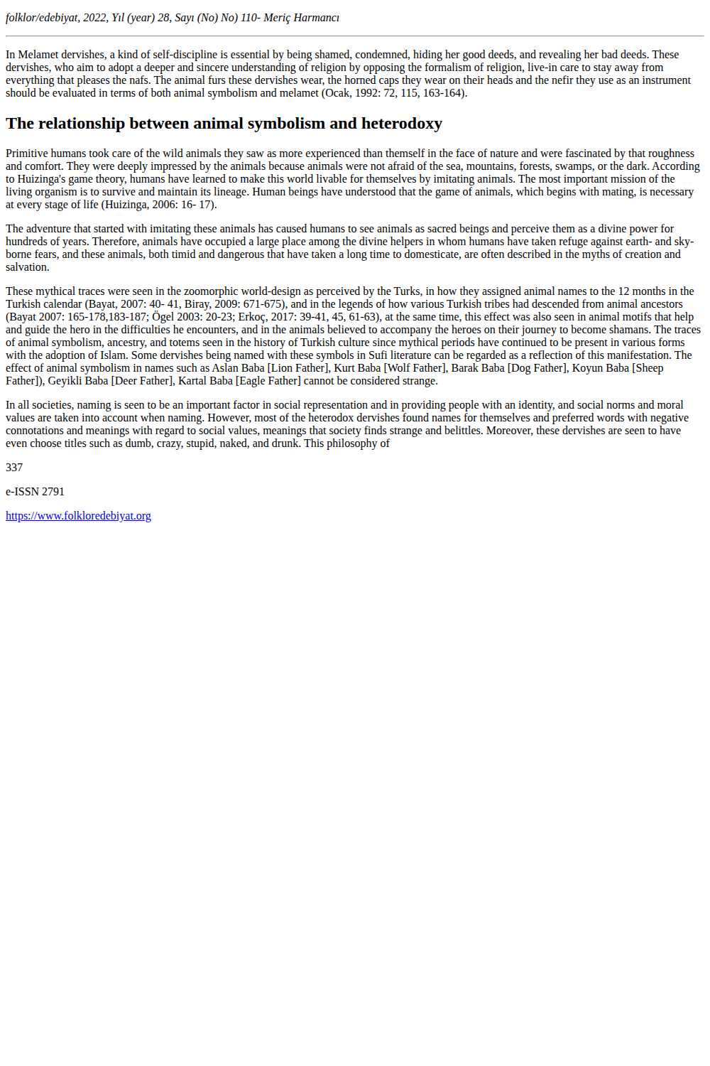folklor/edebiyat, 2022, Yıl (year) 28, Sayı (No) No) 110- Meriç Harmancı
In Melamet dervishes, a kind of self-discipline is essential by being shamed, condemned, hiding her good deeds, and revealing her bad deeds. These dervishes, who aim to adopt a deeper and sincere understanding of religion by opposing the formalism of religion, live-in care to stay away from everything that pleases the nafs. The animal furs these dervishes wear, the horned caps they wear on their heads and the nefir they use as an instrument should be evaluated in terms of both animal symbolism and melamet (Ocak, 1992: 72, 115, 163-164).
The relationship between animal symbolism and heterodoxy
Primitive humans took care of the wild animals they saw as more experienced than themself in the face of nature and were fascinated by that roughness and comfort. They were deeply impressed by the animals because animals were not afraid of the sea, mountains, forests, swamps, or the dark. According to Huizinga's game theory, humans have learned to make this world livable for themselves by imitating animals. The most important mission of the living organism is to survive and maintain its lineage. Human beings have understood that the game of animals, which begins with mating, is necessary at every stage of life (Huizinga, 2006: 16- 17).
The adventure that started with imitating these animals has caused humans to see animals as sacred beings and perceive them as a divine power for hundreds of years. Therefore, animals have occupied a large place among the divine helpers in whom humans have taken refuge against earth- and sky-borne fears, and these animals, both timid and dangerous that have taken a long time to domesticate, are often described in the myths of creation and salvation.
These mythical traces were seen in the zoomorphic world-design as perceived by the Turks, in how they assigned animal names to the 12 months in the Turkish calendar (Bayat, 2007: 40- 41, Biray, 2009: 671-675), and in the legends of how various Turkish tribes had descended from animal ancestors (Bayat 2007: 165-178,183-187; Ögel 2003: 20-23; Erkoç, 2017: 39-41, 45, 61-63), at the same time, this effect was also seen in animal motifs that help and guide the hero in the difficulties he encounters, and in the animals believed to accompany the heroes on their journey to become shamans. The traces of animal symbolism, ancestry, and totems seen in the history of Turkish culture since mythical periods have continued to be present in various forms with the adoption of Islam. Some dervishes being named with these symbols in Sufi literature can be regarded as a reflection of this manifestation. The effect of animal symbolism in names such as Aslan Baba [Lion Father], Kurt Baba [Wolf Father], Barak Baba [Dog Father], Koyun Baba [Sheep Father]), Geyikli Baba [Deer Father], Kartal Baba [Eagle Father] cannot be considered strange.
In all societies, naming is seen to be an important factor in social representation and in providing people with an identity, and social norms and moral values are taken into account when naming. However, most of the heterodox dervishes found names for themselves and preferred words with negative connotations and meanings with regard to social values, meanings that society finds strange and belittles. Moreover, these dervishes are seen to have even choose titles such as dumb, crazy, stupid, naked, and drunk. This philosophy of
337
e-ISSN 2791
https://www.folkloredebiyat.org